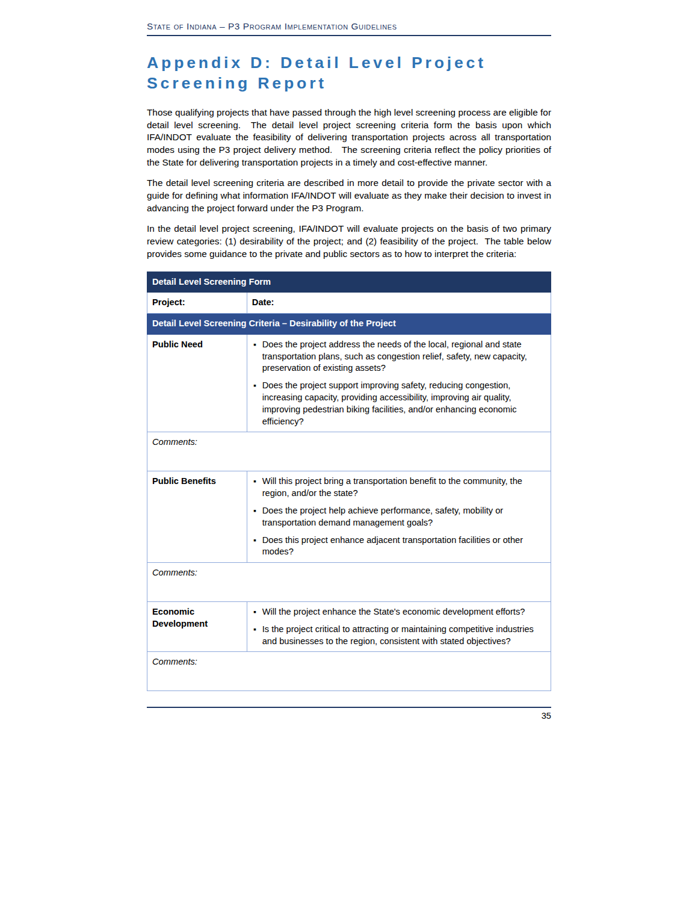State of Indiana – P3 Program Implementation Guidelines
Appendix D: Detail Level Project Screening Report
Those qualifying projects that have passed through the high level screening process are eligible for detail level screening. The detail level project screening criteria form the basis upon which IFA/INDOT evaluate the feasibility of delivering transportation projects across all transportation modes using the P3 project delivery method. The screening criteria reflect the policy priorities of the State for delivering transportation projects in a timely and cost-effective manner.
The detail level screening criteria are described in more detail to provide the private sector with a guide for defining what information IFA/INDOT will evaluate as they make their decision to invest in advancing the project forward under the P3 Program.
In the detail level project screening, IFA/INDOT will evaluate projects on the basis of two primary review categories: (1) desirability of the project; and (2) feasibility of the project. The table below provides some guidance to the private and public sectors as to how to interpret the criteria:
| Detail Level Screening Form |
| Project: | Date: |
| Detail Level Screening Criteria – Desirability of the Project |
| Public Need | Does the project address the needs of the local, regional and state transportation plans, such as congestion relief, safety, new capacity, preservation of existing assets? Does the project support improving safety, reducing congestion, increasing capacity, providing accessibility, improving air quality, improving pedestrian biking facilities, and/or enhancing economic efficiency? |
| Comments: |
| Public Benefits | Will this project bring a transportation benefit to the community, the region, and/or the state? Does the project help achieve performance, safety, mobility or transportation demand management goals? Does this project enhance adjacent transportation facilities or other modes? |
| Comments: |
| Economic Development | Will the project enhance the State's economic development efforts? Is the project critical to attracting or maintaining competitive industries and businesses to the region, consistent with stated objectives? |
| Comments: |
35